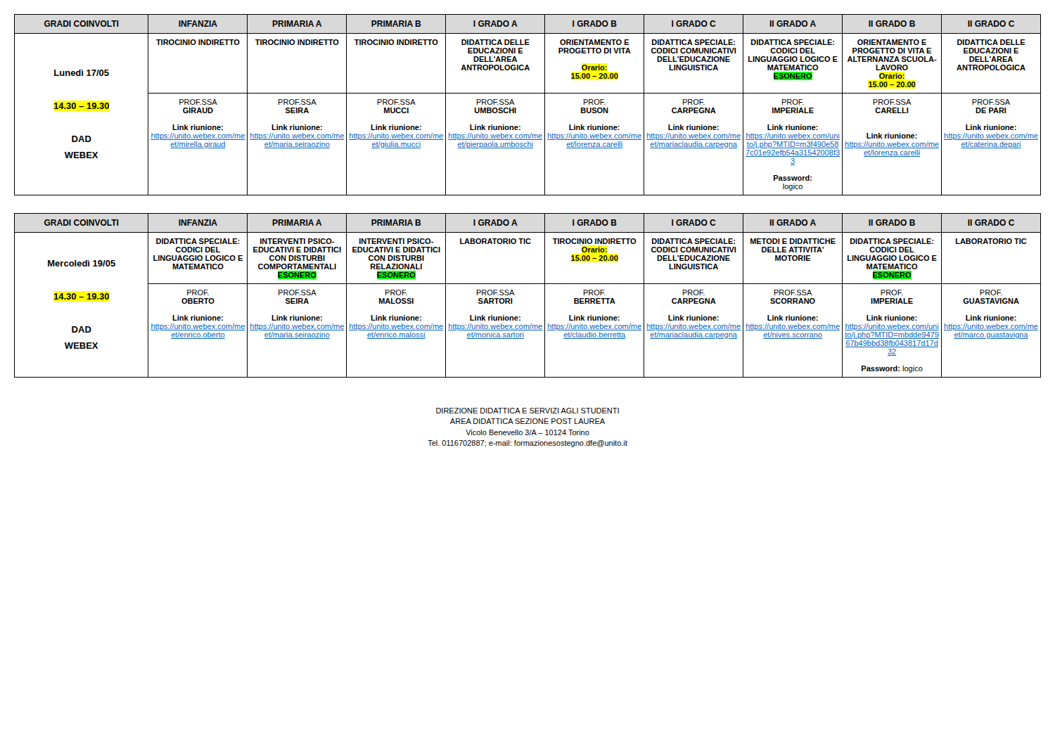| GRADI COINVOLTI | INFANZIA | PRIMARIA A | PRIMARIA B | I GRADO A | I GRADO B | I GRADO C | II GRADO A | II GRADO B | II GRADO C |
| Lunedì 17/05 14.30 – 19.30 DAD WEBEX | TIROCINIO INDIRETTO | TIROCINIO INDIRETTO | TIROCINIO INDIRETTO | DIDATTICA DELLE EDUCAZIONI E DELL'AREA ANTROPOLOGICA | ORIENTAMENTO E PROGETTO DI VITA Orario: 15.00 – 20.00 | DIDATTICA SPECIALE: CODICI COMUNICATIVI DELL'EDUCAZIONE LINGUISTICA | DIDATTICA SPECIALE: CODICI DEL LINGUAGGIO LOGICO E MATEMATICO ESONERO | ORIENTAMENTO E PROGETTO DI VITA E ALTERNANZA SCUOLA-LAVORO Orario: 15.00 – 20.00 | DIDATTICA DELLE EDUCAZIONI E DELL'AREA ANTROPOLOGICA |
| PROF.SSA GIRAUD Link riunione: https://unito.webex.com/meet/mirella.giraud | PROF.SSA SEIRA Link riunione: https://unito.webex.com/meet/maria.seiraozino | PROF.SSA MUCCI Link riunione: https://unito.webex.com/meet/giulia.mucci | PROF.SSA UMBOSCHI Link riunione: https://unito.webex.com/meet/pierpaola.umboschi | PROF. BUSON Link riunione: https://unito.webex.com/meet/lorenza.carelli | PROF. CARPEGNA Link riunione: https://unito.webex.com/meet/mariaclaudia.carpegna | PROF. IMPERIALE Link riunione: https://unito.webex.com/unito/j.php?MTID=m3f490e587c01e92efb54a31542008f33 Password: logico | PROF.SSA CARELLI Link riunione: https://unito.webex.com/meet/lorenza.carelli | PROF.SSA DE PARI Link riunione: https://unito.webex.com/meet/caterina.depari |
| GRADI COINVOLTI | INFANZIA | PRIMARIA A | PRIMARIA B | I GRADO A | I GRADO B | I GRADO C | II GRADO A | II GRADO B | II GRADO C |
| Mercoledì 19/05 14.30 – 19.30 DAD WEBEX | DIDATTICA SPECIALE: CODICI DEL LINGUAGGIO LOGICO E MATEMATICO | INTERVENTI PSICO-EDUCATIVI E DIDATTICI CON DISTURBI COMPORTAMENTALI ESONERO | INTERVENTI PSICO-EDUCATIVI E DIDATTICI CON DISTURBI RELAZIONALI ESONERO | LABORATORIO TIC | TIROCINIO INDIRETTO Orario: 15.00 – 20.00 | DIDATTICA SPECIALE: CODICI COMUNICATIVI DELL'EDUCAZIONE LINGUISTICA | METODI E DIDATTICHE DELLE ATTIVITA' MOTORIE | DIDATTICA SPECIALE: CODICI DEL LINGUAGGIO LOGICO E MATEMATICO ESONERO | LABORATORIO TIC |
| PROF. OBERTO Link riunione: https://unito.webex.com/meet/enrico.oberto | PROF.SSA SEIRA Link riunione: https://unito.webex.com/meet/maria.seiraozino | PROF. MALOSSI Link riunione: https://unito.webex.com/meet/enrico.malossi | PROF.SSA SARTORI Link riunione: https://unito.webex.com/meet/monica.sartori | PROF. BERRETTA Link riunione: https://unito.webex.com/meet/claudio.berretta | PROF. CARPEGNA Link riunione: https://unito.webex.com/meet/mariaclaudia.carpegna | PROF.SSA SCORRANO Link riunione: https://unito.webex.com/meet/nives.scorrano | PROF. IMPERIALE Link riunione: https://unito.webex.com/unito/j.php?MTID=mbdde947967b49bbd38fb043817d17d32 Password: logico | PROF. GUASTAVIGNA Link riunione: https://unito.webex.com/meet/marco.guastavigna |
DIREZIONE DIDATTICA E SERVIZI AGLI STUDENTI
AREA DIDATTICA SEZIONE POST LAUREA
Vicolo Benevello 3/A – 10124 Torino
Tel. 0116702887; e-mail: formazionesostegno.dfe@unito.it